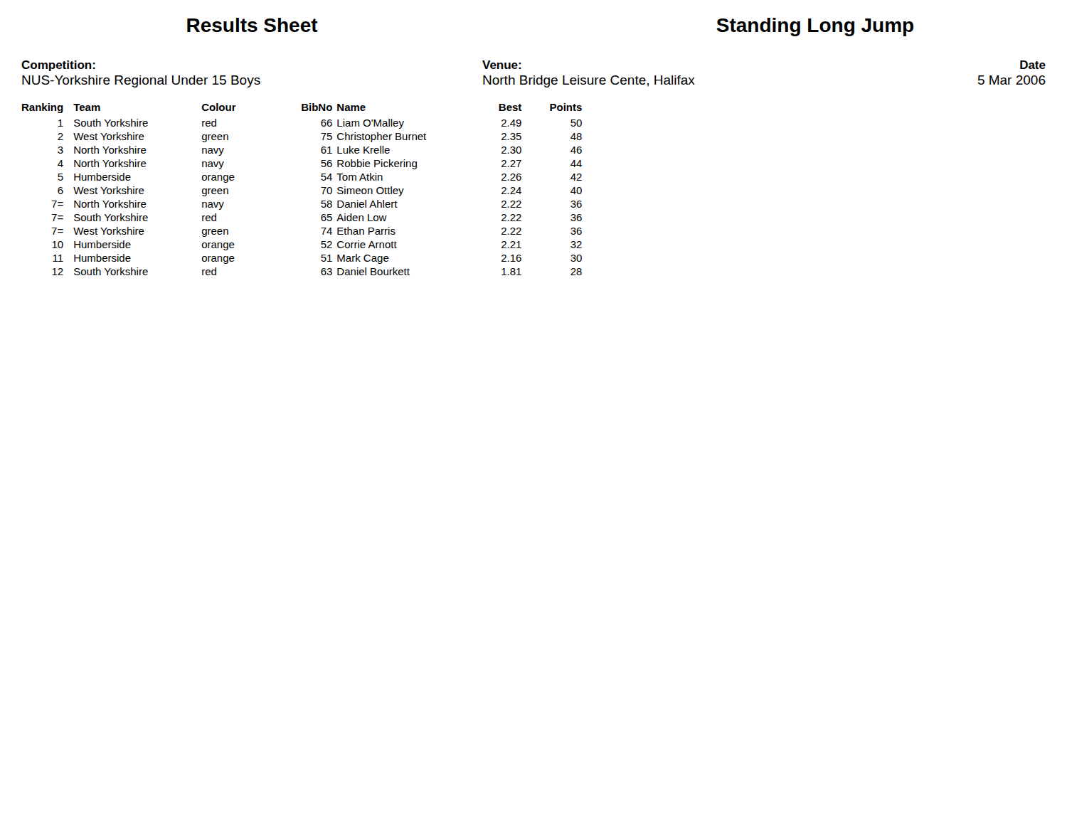Results Sheet
Standing Long Jump
Competition: NUS-Yorkshire Regional Under 15 Boys
Venue:
Date
North Bridge Leisure Cente, Halifax
5 Mar 2006
| Ranking | Team | Colour | BibNo | Name | Best | Points |
| --- | --- | --- | --- | --- | --- | --- |
| 1 | South Yorkshire | red | 66 | Liam O'Malley | 2.49 | 50 |
| 2 | West Yorkshire | green | 75 | Christopher Burnet | 2.35 | 48 |
| 3 | North Yorkshire | navy | 61 | Luke Krelle | 2.30 | 46 |
| 4 | North Yorkshire | navy | 56 | Robbie Pickering | 2.27 | 44 |
| 5 | Humberside | orange | 54 | Tom Atkin | 2.26 | 42 |
| 6 | West Yorkshire | green | 70 | Simeon Ottley | 2.24 | 40 |
| 7= | North Yorkshire | navy | 58 | Daniel Ahlert | 2.22 | 36 |
| 7= | South Yorkshire | red | 65 | Aiden Low | 2.22 | 36 |
| 7= | West Yorkshire | green | 74 | Ethan Parris | 2.22 | 36 |
| 10 | Humberside | orange | 52 | Corrie Arnott | 2.21 | 32 |
| 11 | Humberside | orange | 51 | Mark Cage | 2.16 | 30 |
| 12 | South Yorkshire | red | 63 | Daniel Bourkett | 1.81 | 28 |